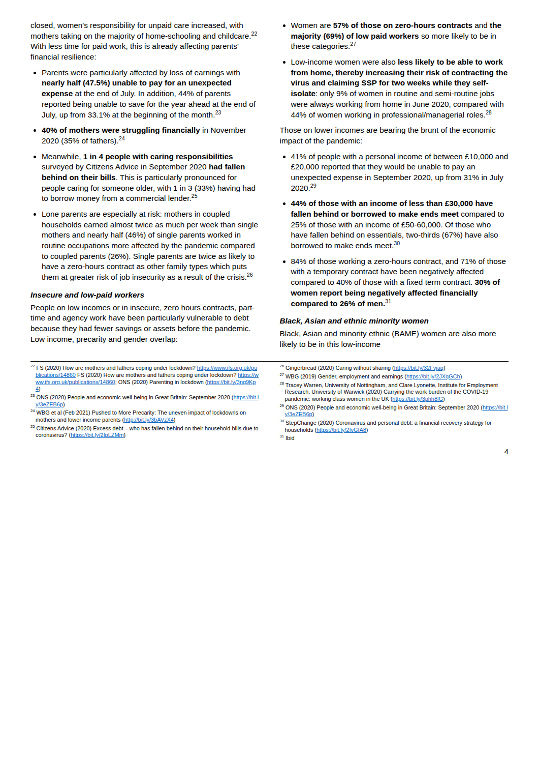closed, women's responsibility for unpaid care increased, with mothers taking on the majority of home-schooling and childcare.22 With less time for paid work, this is already affecting parents' financial resilience:
Parents were particularly affected by loss of earnings with nearly half (47.5%) unable to pay for an unexpected expense at the end of July. In addition, 44% of parents reported being unable to save for the year ahead at the end of July, up from 33.1% at the beginning of the month.23
40% of mothers were struggling financially in November 2020 (35% of fathers).24
Meanwhile, 1 in 4 people with caring responsibilities surveyed by Citizens Advice in September 2020 had fallen behind on their bills. This is particularly pronounced for people caring for someone older, with 1 in 3 (33%) having had to borrow money from a commercial lender.25
Lone parents are especially at risk: mothers in coupled households earned almost twice as much per week than single mothers and nearly half (46%) of single parents worked in routine occupations more affected by the pandemic compared to coupled parents (26%). Single parents are twice as likely to have a zero-hours contract as other family types which puts them at greater risk of job insecurity as a result of the crisis.26
Insecure and low-paid workers
People on low incomes or in insecure, zero hours contracts, part-time and agency work have been particularly vulnerable to debt because they had fewer savings or assets before the pandemic. Low income, precarity and gender overlap:
Women are 57% of those on zero-hours contracts and the majority (69%) of low paid workers so more likely to be in these categories.27
Low-income women were also less likely to be able to work from home, thereby increasing their risk of contracting the virus and claiming SSP for two weeks while they self-isolate: only 9% of women in routine and semi-routine jobs were always working from home in June 2020, compared with 44% of women working in professional/managerial roles.28
Those on lower incomes are bearing the brunt of the economic impact of the pandemic:
41% of people with a personal income of between £10,000 and £20,000 reported that they would be unable to pay an unexpected expense in September 2020, up from 31% in July 2020.29
44% of those with an income of less than £30,000 have fallen behind or borrowed to make ends meet compared to 25% of those with an income of £50-60,000. Of those who have fallen behind on essentials, two-thirds (67%) have also borrowed to make ends meet.30
84% of those working a zero-hours contract, and 71% of those with a temporary contract have been negatively affected compared to 40% of those with a fixed term contract. 30% of women report being negatively affected financially compared to 26% of men.31
Black, Asian and ethnic minority women
Black, Asian and minority ethnic (BAME) women are also more likely to be in this low-income
22 FS (2020) How are mothers and fathers coping under lockdown? https://www.ifs.org.uk/publications/14860 FS (2020) How are mothers and fathers coping under lockdown? https://www.ifs.org.uk/publications/14860; ONS (2020) Parenting in lockdown (https://bit.ly/3ng9Kp4)
23 ONS (2020) People and economic well-being in Great Britain: September 2020 (https://bit.ly/3eZEB6p)
24 WBG et al (Feb 2021) Pushed to More Precarity: The uneven impact of lockdowns on mothers and lower income parents (http://bit.ly/3bAVzX4)
25 Citizens Advice (2020) Excess debt – who has fallen behind on their household bills due to coronavirus? (https://bit.ly/2IpLZMm)
26 Gingerbread (2020) Caring without sharing (https://bit.ly/32Fvjaq)
27 WBG (2019) Gender, employment and earnings (https://bit.ly/2JXqGCh)
28 Tracey Warren, University of Nottingham, and Clare Lyonette, Institute for Employment Research, University of Warwick (2020) Carrying the work burden of the COVID-19 pandemic: working class women in the UK (https://bit.ly/3phh8lG)
29 ONS (2020) People and economic well-being in Great Britain: September 2020 (https://bit.ly/3eZEB6p)
30 StepChange (2020) Coronavirus and personal debt: a financial recovery strategy for households (https://bit.ly/2IvGfA8)
31 Ibid
4